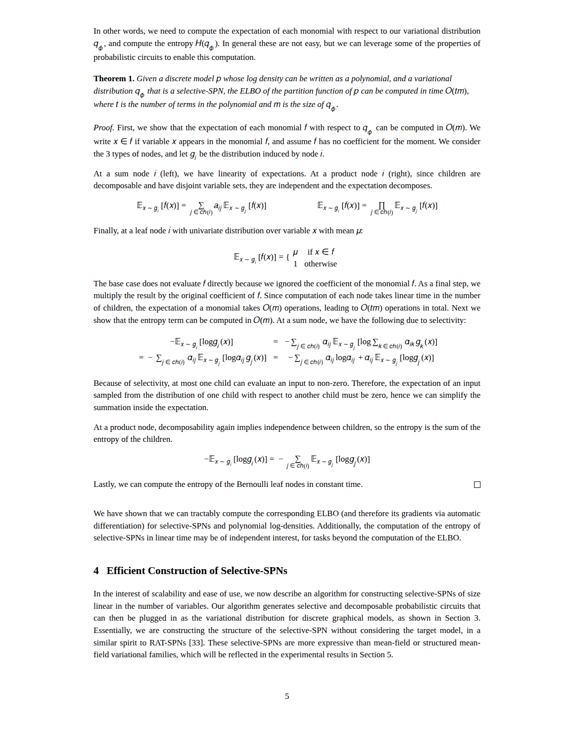In other words, we need to compute the expectation of each monomial with respect to our variational distribution qϕ, and compute the entropy H(qϕ). In general these are not easy, but we can leverage some of the properties of probabilistic circuits to enable this computation.
Theorem 1. Given a discrete model p whose log density can be written as a polynomial, and a variational distribution qϕ that is a selective-SPN, the ELBO of the partition function of p can be computed in time O(tm), where t is the number of terms in the polynomial and m is the size of qϕ.
Proof. First, we show that the expectation of each monomial f with respect to qϕ can be computed in O(m). We write x∈f if variable x appears in the monomial f, and assume f has no coefficient for the moment. We consider the 3 types of nodes, and let gi be the distribution induced by node i.
At a sum node i (left), we have linearity of expectations. At a product node i (right), since children are decomposable and have disjoint variable sets, they are independent and the expectation decomposes.
𝔼x∼gi [f(x)] = ∑j∈ch(i) aij 𝔼x∼gj [f(x)] 𝔼x∼gi [f(x)] = ∏j∈ch(i) 𝔼x∼gj [f(x)]
Finally, at a leaf node i with univariate distribution over variable x with mean μ:
𝔼x∼gi [f(x)] = { μif x∈f 1otherwise
The base case does not evaluate f directly because we ignored the coefficient of the monomial f. As a final step, we multiply the result by the original coefficient of f. Since computation of each node takes linear time in the number of children, the expectation of a monomial takes O(m) operations, leading to O(tm) operations in total. Next we show that the entropy term can be computed in O(m). At a sum node, we have the following due to selectivity:
− 𝔼x∼gi [log⁡gi(x)] = − ∑j∈ch(i) αij 𝔼x∼gj [log⁡ ∑k∈ch(i) αik gk(x) ] =− ∑j∈ch(i) αij 𝔼x∼gj [log⁡αijgj(x)] = − ∑j∈ch(i) αij log⁡αij + αij 𝔼x∼gj [log⁡gj(x)]
Because of selectivity, at most one child can evaluate an input to non-zero. Therefore, the expectation of an input sampled from the distribution of one child with respect to another child must be zero, hence we can simplify the summation inside the expectation.
At a product node, decomposability again implies independence between children, so the entropy is the sum of the entropy of the children.
− 𝔼x∼gi [log⁡gi(x)] =− ∑j∈ch(i) 𝔼x∼gj [log⁡gj(x)]
Lastly, we can compute the entropy of the Bernoulli leaf nodes in constant time.
We have shown that we can tractably compute the corresponding ELBO (and therefore its gradients via automatic differentiation) for selective-SPNs and polynomial log-densities. Additionally, the computation of the entropy of selective-SPNs in linear time may be of independent interest, for tasks beyond the computation of the ELBO.
4 Efficient Construction of Selective-SPNs
In the interest of scalability and ease of use, we now describe an algorithm for constructing selective-SPNs of size linear in the number of variables. Our algorithm generates selective and decomposable probabilistic circuits that can then be plugged in as the variational distribution for discrete graphical models, as shown in Section 3. Essentially, we are constructing the structure of the selective-SPN without considering the target model, in a similar spirit to RAT-SPNs [33]. These selective-SPNs are more expressive than mean-field or structured mean-field variational families, which will be reflected in the experimental results in Section 5.
5